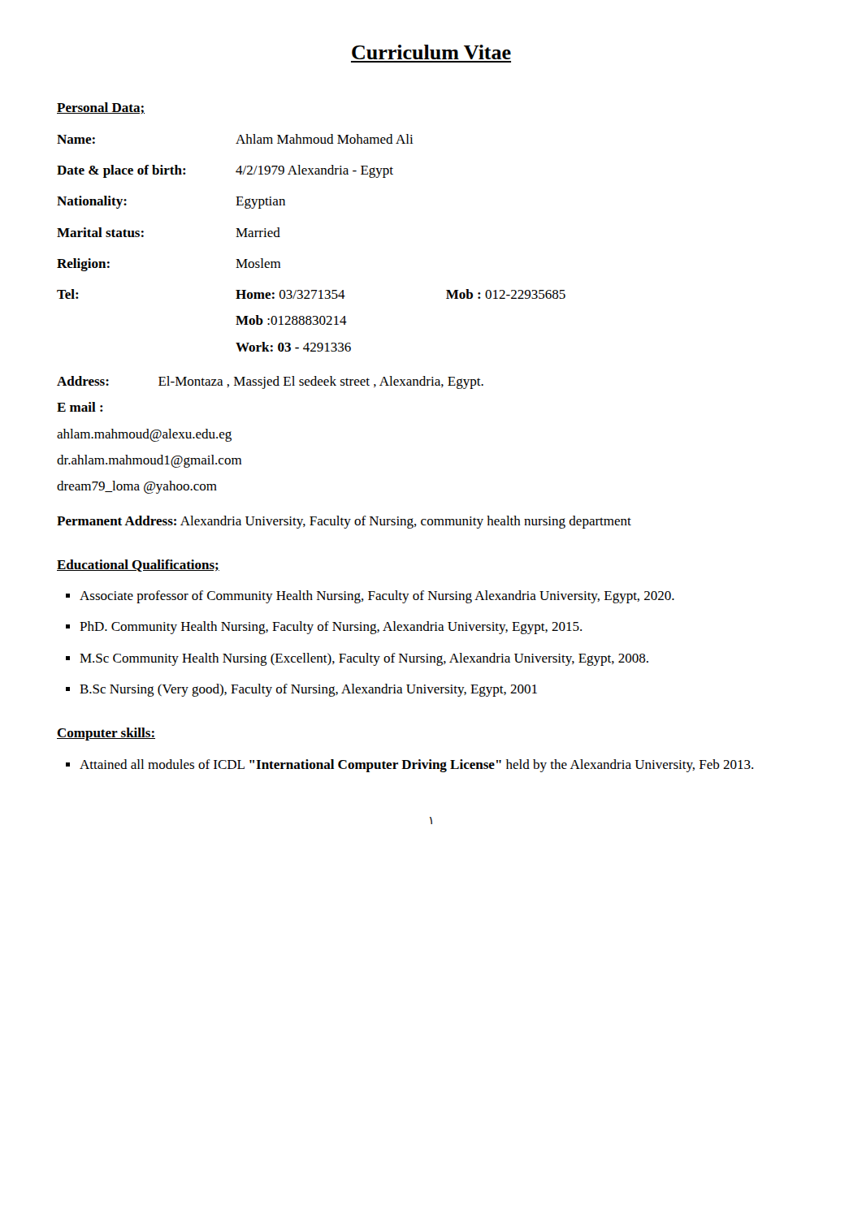Curriculum Vitae
Personal Data;
| Name: | Ahlam Mahmoud Mohamed Ali |
| Date & place of birth: | 4/2/1979 Alexandria - Egypt |
| Nationality: | Egyptian |
| Marital status: | Married |
| Religion: | Moslem |
| Tel: | Home: 03/3271354 Mob : 012-22935685 Mob :01288830214 Work: 03 - 4291336 |
Address: El-Montaza , Massjed El sedeek street , Alexandria, Egypt.
E mail :
ahlam.mahmoud@alexu.edu.eg
dr.ahlam.mahmoud1@gmail.com
dream79_loma @yahoo.com
Permanent Address: Alexandria University, Faculty of Nursing, community health nursing department
Educational Qualifications;
Associate professor of Community Health Nursing, Faculty of Nursing Alexandria University, Egypt, 2020.
PhD. Community Health Nursing, Faculty of Nursing, Alexandria University, Egypt, 2015.
M.Sc Community Health Nursing (Excellent), Faculty of Nursing, Alexandria University, Egypt, 2008.
B.Sc Nursing (Very good), Faculty of Nursing, Alexandria University, Egypt, 2001
Computer skills:
Attained all modules of ICDL "International Computer Driving License" held by the Alexandria University, Feb 2013.
١